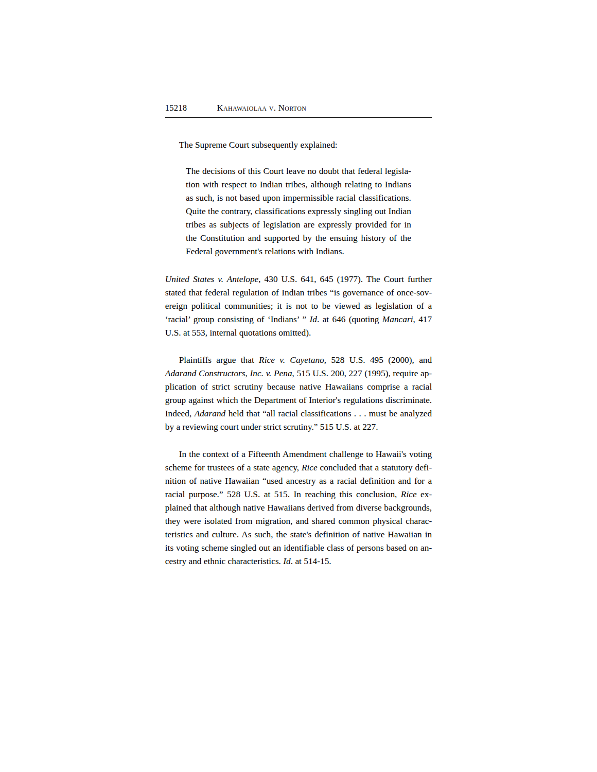15218
Kahawaiolaa v. Norton
The Supreme Court subsequently explained:
The decisions of this Court leave no doubt that federal legislation with respect to Indian tribes, although relating to Indians as such, is not based upon impermissible racial classifications. Quite the contrary, classifications expressly singling out Indian tribes as subjects of legislation are expressly provided for in the Constitution and supported by the ensuing history of the Federal government's relations with Indians.
United States v. Antelope, 430 U.S. 641, 645 (1977). The Court further stated that federal regulation of Indian tribes “is governance of once-sovereign political communities; it is not to be viewed as legislation of a ‘racial’ group consisting of ‘Indians’ ” Id. at 646 (quoting Mancari, 417 U.S. at 553, internal quotations omitted).
Plaintiffs argue that Rice v. Cayetano, 528 U.S. 495 (2000), and Adarand Constructors, Inc. v. Pena, 515 U.S. 200, 227 (1995), require application of strict scrutiny because native Hawaiians comprise a racial group against which the Department of Interior's regulations discriminate. Indeed, Adarand held that “all racial classifications . . . must be analyzed by a reviewing court under strict scrutiny.” 515 U.S. at 227.
In the context of a Fifteenth Amendment challenge to Hawaii's voting scheme for trustees of a state agency, Rice concluded that a statutory definition of native Hawaiian “used ancestry as a racial definition and for a racial purpose.” 528 U.S. at 515. In reaching this conclusion, Rice explained that although native Hawaiians derived from diverse backgrounds, they were isolated from migration, and shared common physical characteristics and culture. As such, the state's definition of native Hawaiian in its voting scheme singled out an identifiable class of persons based on ancestry and ethnic characteristics. Id. at 514-15.